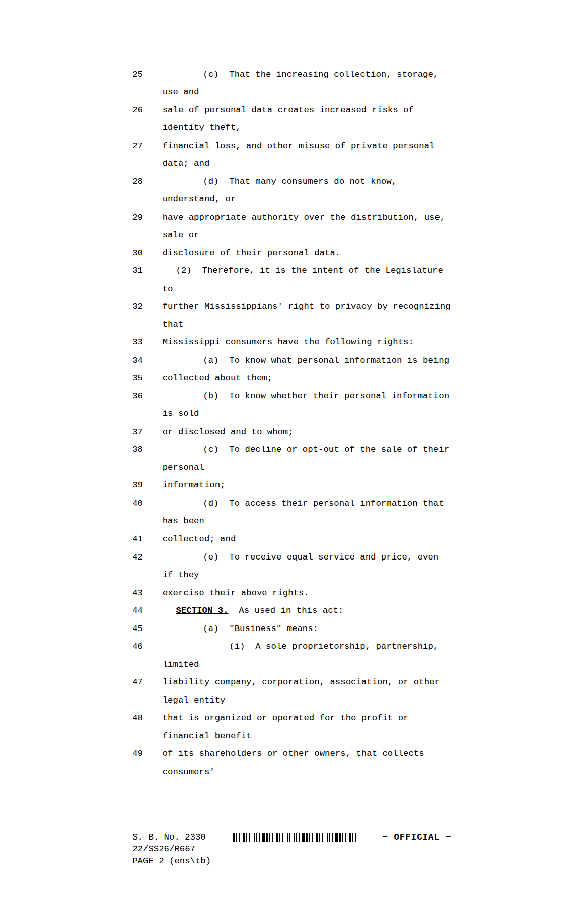| 25 | (c) That the increasing collection, storage, use and |
| 26 | sale of personal data creates increased risks of identity theft, |
| 27 | financial loss, and other misuse of private personal data; and |
| 28 | (d) That many consumers do not know, understand, or |
| 29 | have appropriate authority over the distribution, use, sale or |
| 30 | disclosure of their personal data. |
| 31 | (2) Therefore, it is the intent of the Legislature to |
| 32 | further Mississippians' right to privacy by recognizing that |
| 33 | Mississippi consumers have the following rights: |
| 34 | (a) To know what personal information is being |
| 35 | collected about them; |
| 36 | (b) To know whether their personal information is sold |
| 37 | or disclosed and to whom; |
| 38 | (c) To decline or opt-out of the sale of their personal |
| 39 | information; |
| 40 | (d) To access their personal information that has been |
| 41 | collected; and |
| 42 | (e) To receive equal service and price, even if they |
| 43 | exercise their above rights. |
| 44 | SECTION 3. As used in this act: |
| 45 | (a) "Business" means: |
| 46 | (i) A sole proprietorship, partnership, limited |
| 47 | liability company, corporation, association, or other legal entity |
| 48 | that is organized or operated for the profit or financial benefit |
| 49 | of its shareholders or other owners, that collects consumers' |
S. B. No. 2330 ~ OFFICIAL ~
22/SS26/R667
PAGE 2 (ens\tb)